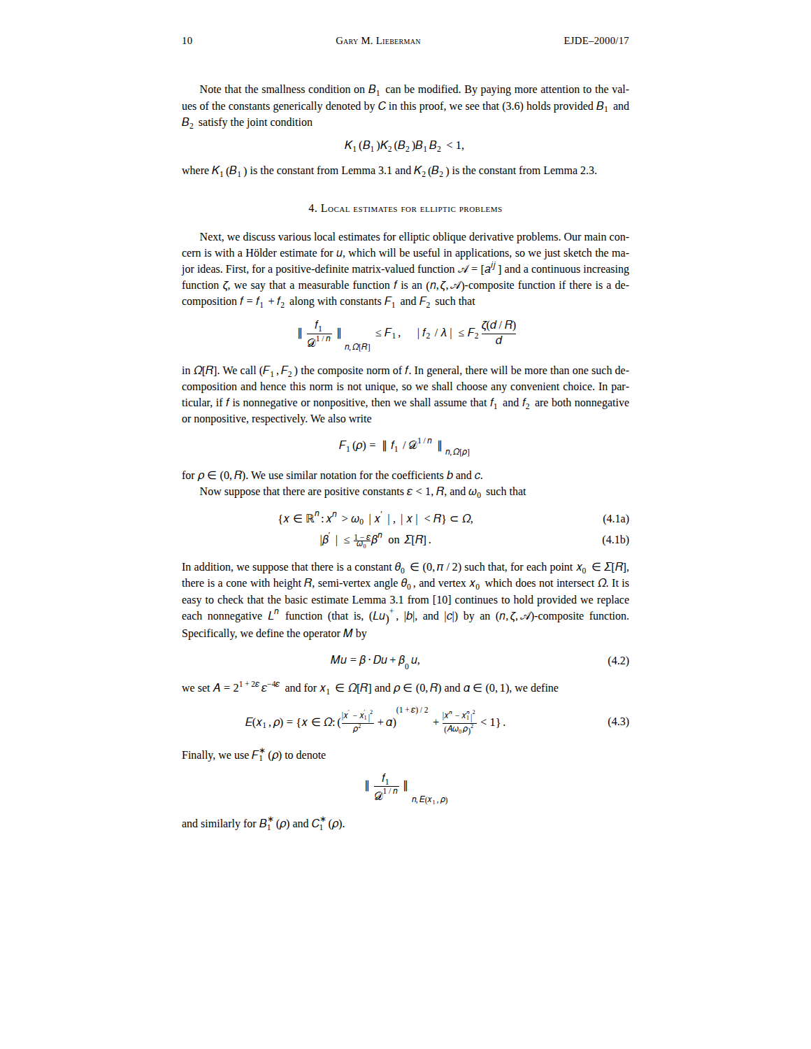10 Gary M. Lieberman EJDE–2000/17
Note that the smallness condition on B1 can be modified. By paying more attention to the values of the constants generically denoted by C in this proof, we see that (3.6) holds provided B1 and B2 satisfy the joint condition
K1(B1) K2(B2) B1B2 <1,
where K1(B1) is the constant from Lemma 3.1 and K2(B2) is the constant from Lemma 2.3.
4. Local estimates for elliptic problems
Next, we discuss various local estimates for elliptic oblique derivative problems. Our main concern is with a Hölder estimate for u, which will be useful in applications, so we just sketch the major ideas. First, for a positive-definite matrix-valued function 𝒜=[aij] and a continuous increasing function ζ, we say that a measurable function f is an (n,ζ,𝒜)-composite function if there is a decomposition f=f1+f2 along with constants F1 and F2 such that
∥f1𝒟1/n∥ n,Ω[R] ≤F1, |f2/λ| ≤ F2 ζ(d/R)d
in Ω[R]. We call (F1,F2) the composite norm of f. In general, there will be more than one such decomposition and hence this norm is not unique, so we shall choose any convenient choice. In particular, if f is nonnegative or nonpositive, then we shall assume that f1 and f2 are both nonnegative or nonpositive, respectively. We also write
F1(ρ) = ∥f1/𝒟1/n∥ n,Ω[ρ]
for ρ∈(0,R). We use similar notation for the coefficients b and c.
Now suppose that there are positive constants ε<1, R, and ω0 such that
{x∈ℝn: xn>ω0|x′|, |x|<R} ⊂Ω, (4.1a)
|β′| ≤ 1−εω0 βn on Σ[R]. (4.1b)
In addition, we suppose that there is a constant θ0∈(0,π/2) such that, for each point x0∈Σ[R], there is a cone with height R, semi-vertex angle θ0, and vertex x0 which does not intersect Ω. It is easy to check that the basic estimate Lemma 3.1 from [10] continues to hold provided we replace each nonnegative Ln function (that is, (Lu)+, |b|, and |c|) by an (n,ζ,𝒜)-composite function. Specifically, we define the operator M by
Mu=β⋅Du+β0u, (4.2)
we set A=21+2εε−4ε and for x1∈Ω[R] and ρ∈(0,R) and α∈(0,1), we define
E(x1,ρ) = {x∈Ω: ( |x′−x1′|2 ρ2 +α ) (1+ε)/2 + |xn−x1n|2 (Aω0ρ)2 <1}. (4.3)
Finally, we use F1∗(ρ) to denote
∥ f1𝒟1/n ∥ n,E(x1,ρ)
and similarly for B1∗(ρ) and C1∗(ρ).